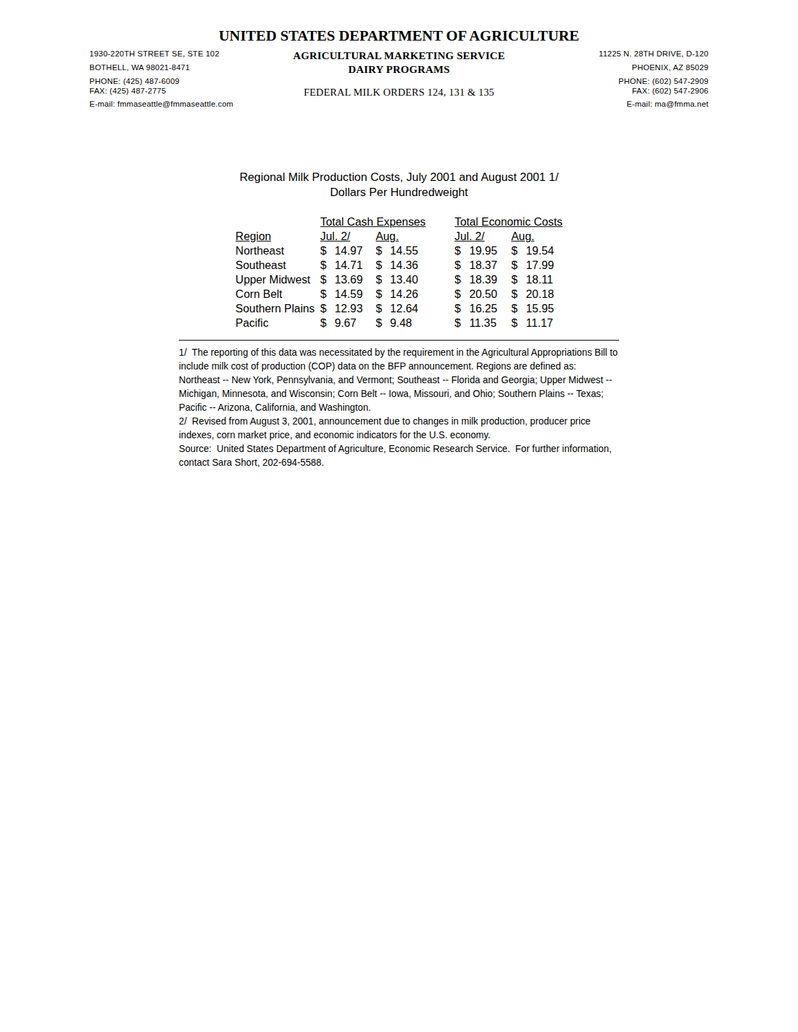UNITED STATES DEPARTMENT OF AGRICULTURE
| 1930-220TH STREET SE, STE 102 | AGRICULTURAL MARKETING SERVICE | 11225 N. 28TH DRIVE, D-120 |
| BOTHELL, WA 98021-8471 | DAIRY PROGRAMS | PHOENIX, AZ 85029 |
| PHONE: (425) 487-6009 | | PHONE: (602) 547-2909 |
| FAX: (425) 487-2775 | FEDERAL MILK ORDERS 124, 131 & 135 | FAX: (602) 547-2906 |
| E-mail: fmmaseattle@fmmaseattle.com | | E-mail: ma@fmma.net |
Regional Milk Production Costs, July 2001 and August 2001 1/
Dollars Per Hundredweight
| Region | Total Cash Expenses | | Total Economic Costs |
| --- | --- | --- | --- |
| Jul. 2/ | Aug. | | Jul. 2/ | Aug. |
| Northeast | $ | 14.97 | $ | 14.55 | | $ | 19.95 | $ | 19.54 |
| Southeast | $ | 14.71 | $ | 14.36 | | $ | 18.37 | $ | 17.99 |
| Upper Midwest | $ | 13.69 | $ | 13.40 | | $ | 18.39 | $ | 18.11 |
| Corn Belt | $ | 14.59 | $ | 14.26 | | $ | 20.50 | $ | 20.18 |
| Southern Plains | $ | 12.93 | $ | 12.64 | | $ | 16.25 | $ | 15.95 |
| Pacific | $ | 9.67 | $ | 9.48 | | $ | 11.35 | $ | 11.17 |
1/ The reporting of this data was necessitated by the requirement in the Agricultural Appropriations Bill to include milk cost of production (COP) data on the BFP announcement. Regions are defined as: Northeast -- New York, Pennsylvania, and Vermont; Southeast -- Florida and Georgia; Upper Midwest -- Michigan, Minnesota, and Wisconsin; Corn Belt -- Iowa, Missouri, and Ohio; Southern Plains -- Texas; Pacific -- Arizona, California, and Washington.
2/ Revised from August 3, 2001, announcement due to changes in milk production, producer price indexes, corn market price, and economic indicators for the U.S. economy.
Source: United States Department of Agriculture, Economic Research Service. For further information, contact Sara Short, 202-694-5588.